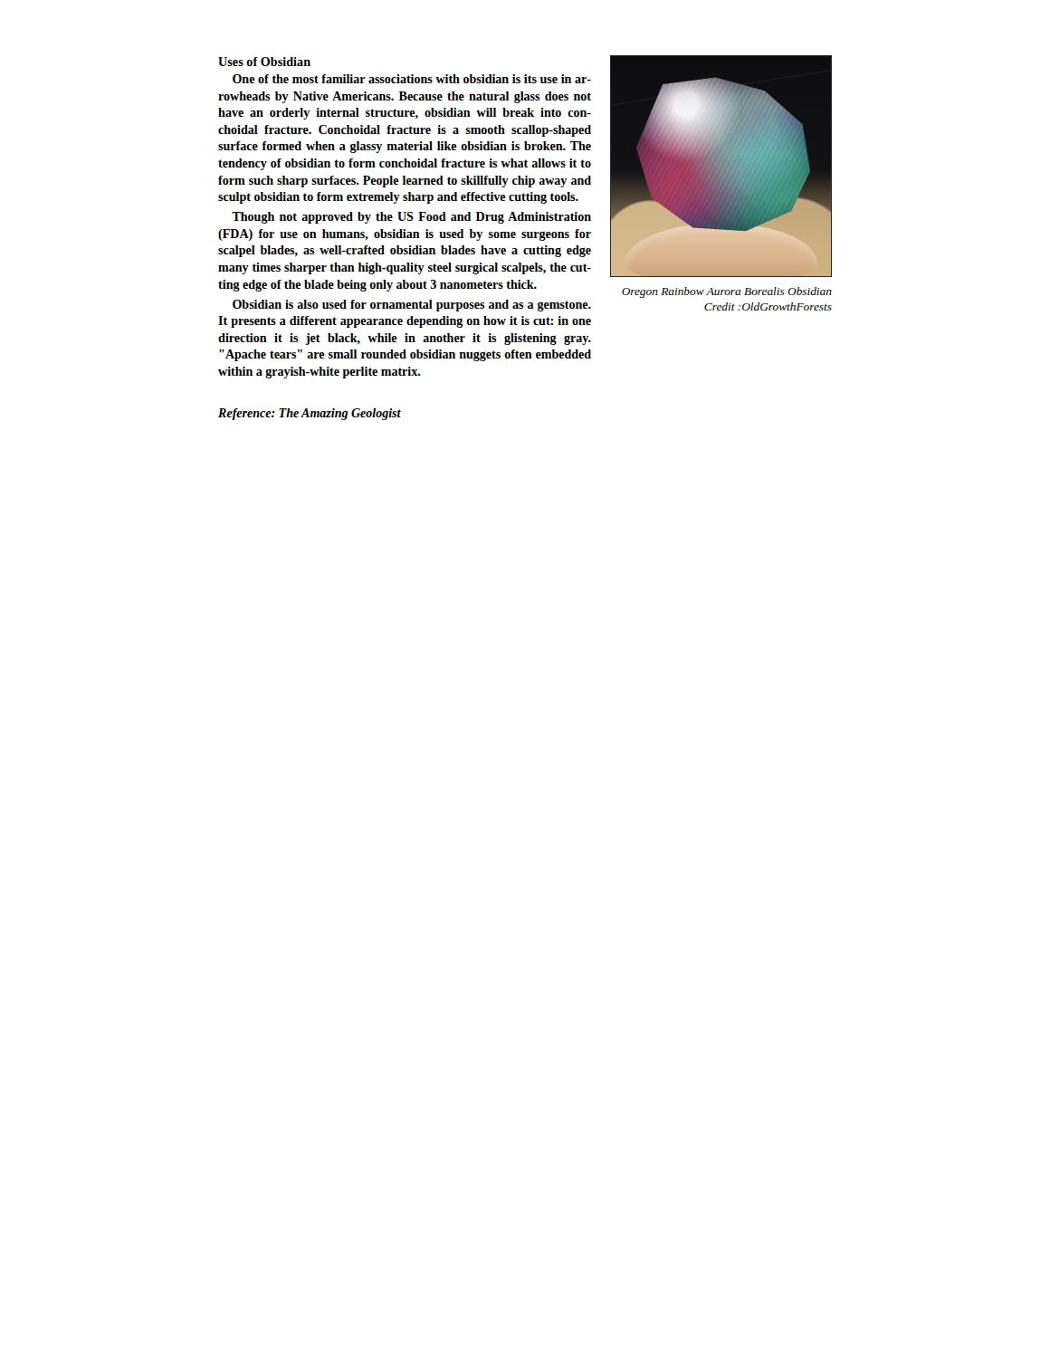Uses of Obsidian
One of the most familiar associations with obsidian is its use in arrowheads by Native Americans. Because the natural glass does not have an orderly internal structure, obsidian will break into conchoidal fracture. Conchoidal fracture is a smooth scallop-shaped surface formed when a glassy material like obsidian is broken. The tendency of obsidian to form conchoidal fracture is what allows it to form such sharp surfaces. People learned to skillfully chip away and sculpt obsidian to form extremely sharp and effective cutting tools.
Though not approved by the US Food and Drug Administration (FDA) for use on humans, obsidian is used by some surgeons for scalpel blades, as well-crafted obsidian blades have a cutting edge many times sharper than high-quality steel surgical scalpels, the cutting edge of the blade being only about 3 nanometers thick.
Obsidian is also used for ornamental purposes and as a gemstone. It presents a different appearance depending on how it is cut: in one direction it is jet black, while in another it is glistening gray. "Apache tears" are small rounded obsidian nuggets often embedded within a grayish-white perlite matrix.
Reference: The Amazing Geologist
Oregon Rainbow Aurora Borealis Obsidian Credit :OldGrowthForests